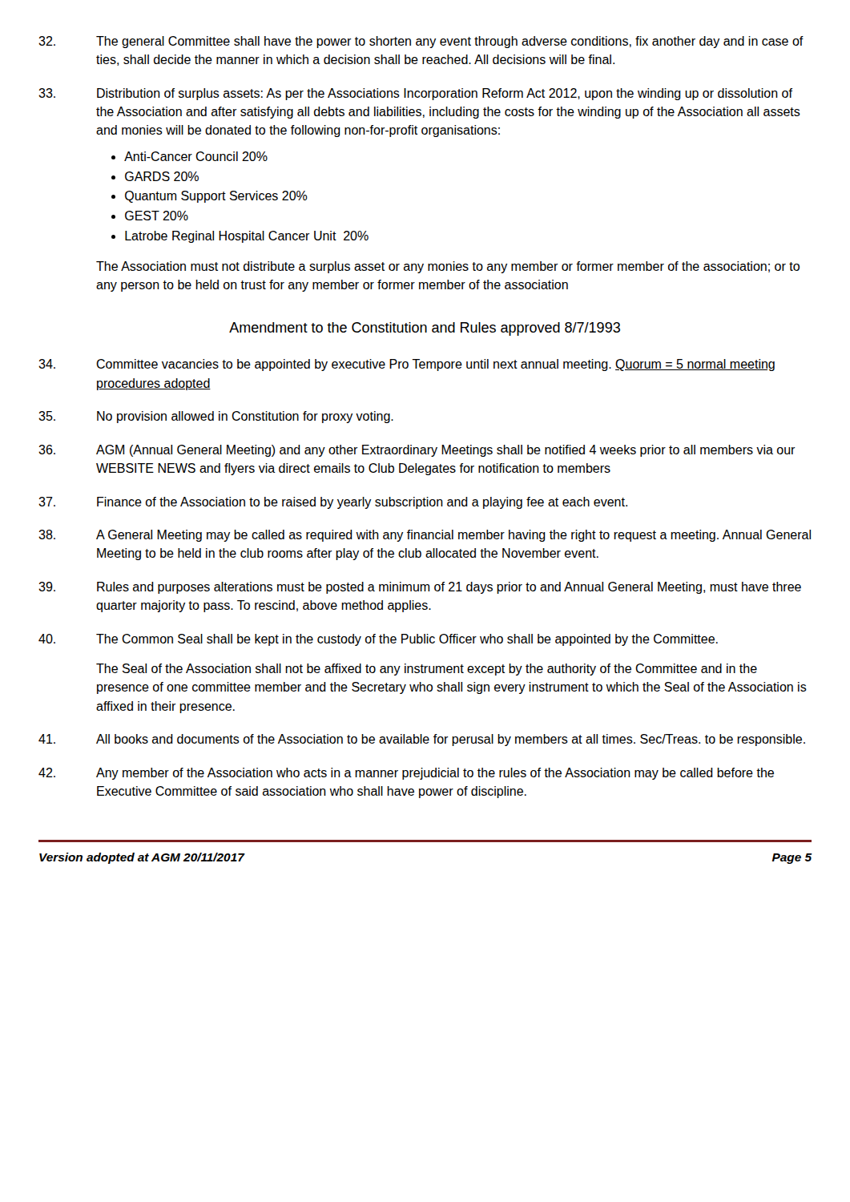32. The general Committee shall have the power to shorten any event through adverse conditions, fix another day and in case of ties, shall decide the manner in which a decision shall be reached. All decisions will be final.
33. Distribution of surplus assets: As per the Associations Incorporation Reform Act 2012, upon the winding up or dissolution of the Association and after satisfying all debts and liabilities, including the costs for the winding up of the Association all assets and monies will be donated to the following non-for-profit organisations:
Anti-Cancer Council 20%
GARDS 20%
Quantum Support Services 20%
GEST 20%
Latrobe Reginal Hospital Cancer Unit 20%
The Association must not distribute a surplus asset or any monies to any member or former member of the association; or to any person to be held on trust for any member or former member of the association
Amendment to the Constitution and Rules approved 8/7/1993
34. Committee vacancies to be appointed by executive Pro Tempore until next annual meeting. Quorum = 5 normal meeting procedures adopted
35. No provision allowed in Constitution for proxy voting.
36. AGM (Annual General Meeting) and any other Extraordinary Meetings shall be notified 4 weeks prior to all members via our WEBSITE NEWS and flyers via direct emails to Club Delegates for notification to members
37. Finance of the Association to be raised by yearly subscription and a playing fee at each event.
38. A General Meeting may be called as required with any financial member having the right to request a meeting. Annual General Meeting to be held in the club rooms after play of the club allocated the November event.
39. Rules and purposes alterations must be posted a minimum of 21 days prior to and Annual General Meeting, must have three quarter majority to pass. To rescind, above method applies.
40. The Common Seal shall be kept in the custody of the Public Officer who shall be appointed by the Committee.
The Seal of the Association shall not be affixed to any instrument except by the authority of the Committee and in the presence of one committee member and the Secretary who shall sign every instrument to which the Seal of the Association is affixed in their presence.
41. All books and documents of the Association to be available for perusal by members at all times. Sec/Treas. to be responsible.
42. Any member of the Association who acts in a manner prejudicial to the rules of the Association may be called before the Executive Committee of said association who shall have power of discipline.
Version adopted at AGM 20/11/2017 Page 5